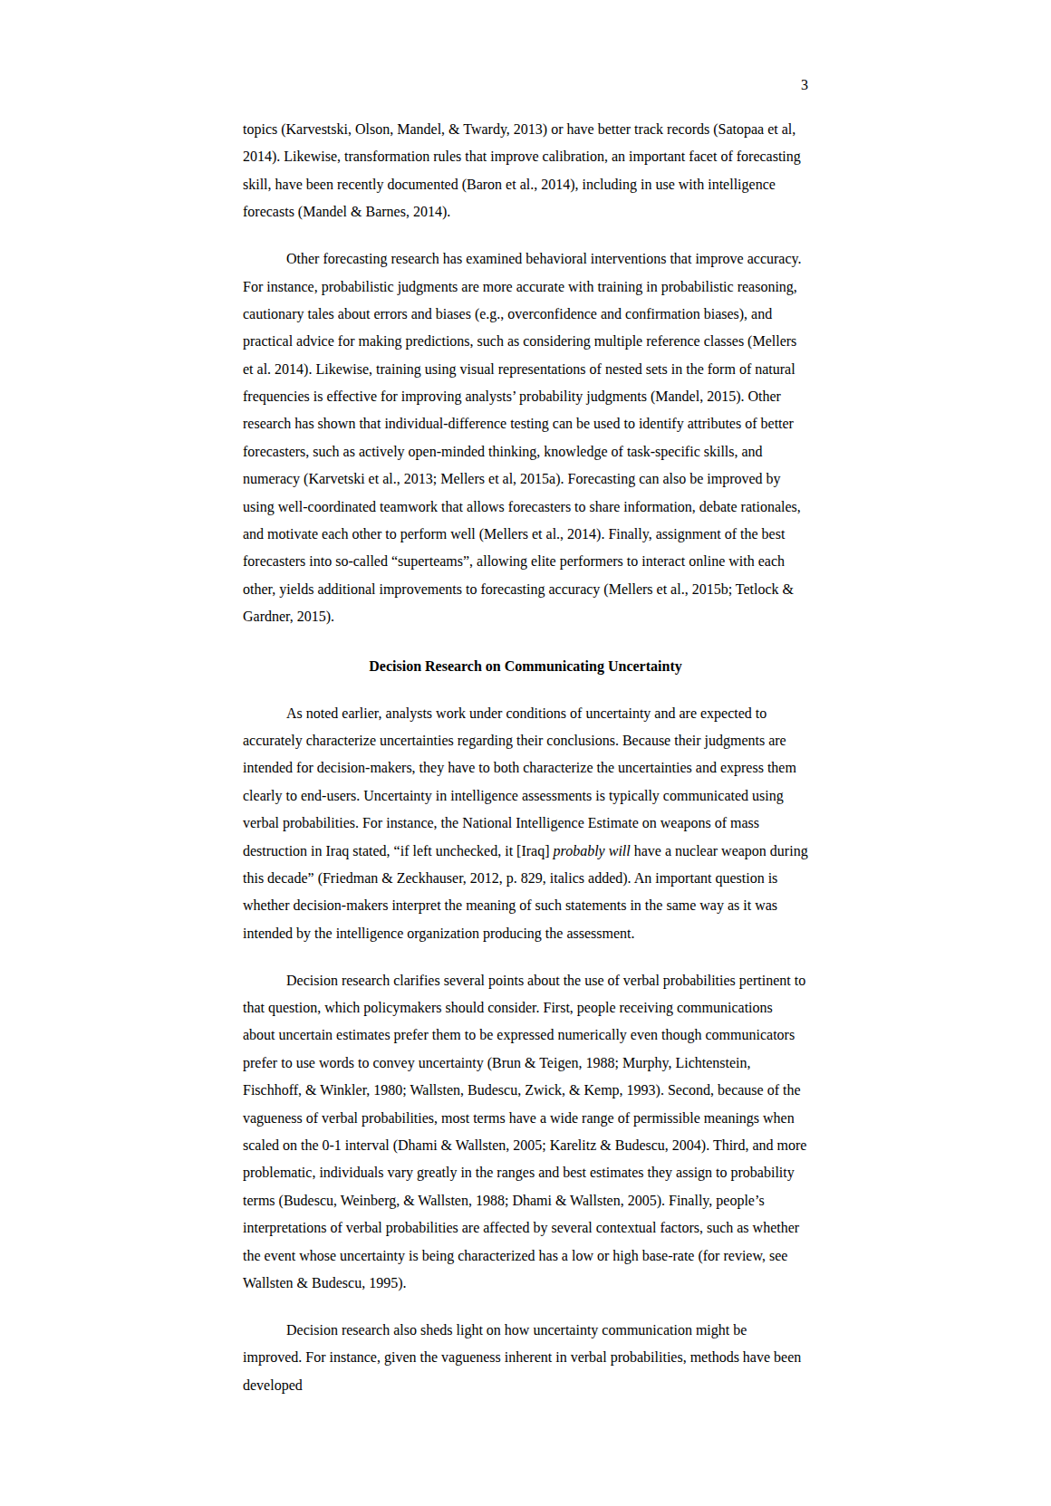3
topics (Karvestski, Olson, Mandel, & Twardy, 2013) or have better track records (Satopaa et al, 2014). Likewise, transformation rules that improve calibration, an important facet of forecasting skill, have been recently documented (Baron et al., 2014), including in use with intelligence forecasts (Mandel & Barnes, 2014).
Other forecasting research has examined behavioral interventions that improve accuracy. For instance, probabilistic judgments are more accurate with training in probabilistic reasoning, cautionary tales about errors and biases (e.g., overconfidence and confirmation biases), and practical advice for making predictions, such as considering multiple reference classes (Mellers et al. 2014). Likewise, training using visual representations of nested sets in the form of natural frequencies is effective for improving analysts’ probability judgments (Mandel, 2015). Other research has shown that individual-difference testing can be used to identify attributes of better forecasters, such as actively open-minded thinking, knowledge of task-specific skills, and numeracy (Karvetski et al., 2013; Mellers et al, 2015a). Forecasting can also be improved by using well-coordinated teamwork that allows forecasters to share information, debate rationales, and motivate each other to perform well (Mellers et al., 2014). Finally, assignment of the best forecasters into so-called “superteams”, allowing elite performers to interact online with each other, yields additional improvements to forecasting accuracy (Mellers et al., 2015b; Tetlock & Gardner, 2015).
Decision Research on Communicating Uncertainty
As noted earlier, analysts work under conditions of uncertainty and are expected to accurately characterize uncertainties regarding their conclusions. Because their judgments are intended for decision-makers, they have to both characterize the uncertainties and express them clearly to end-users. Uncertainty in intelligence assessments is typically communicated using verbal probabilities. For instance, the National Intelligence Estimate on weapons of mass destruction in Iraq stated, “if left unchecked, it [Iraq] probably will have a nuclear weapon during this decade” (Friedman & Zeckhauser, 2012, p. 829, italics added). An important question is whether decision-makers interpret the meaning of such statements in the same way as it was intended by the intelligence organization producing the assessment.
Decision research clarifies several points about the use of verbal probabilities pertinent to that question, which policymakers should consider. First, people receiving communications about uncertain estimates prefer them to be expressed numerically even though communicators prefer to use words to convey uncertainty (Brun & Teigen, 1988; Murphy, Lichtenstein, Fischhoff, & Winkler, 1980; Wallsten, Budescu, Zwick, & Kemp, 1993). Second, because of the vagueness of verbal probabilities, most terms have a wide range of permissible meanings when scaled on the 0-1 interval (Dhami & Wallsten, 2005; Karelitz & Budescu, 2004). Third, and more problematic, individuals vary greatly in the ranges and best estimates they assign to probability terms (Budescu, Weinberg, & Wallsten, 1988; Dhami & Wallsten, 2005). Finally, people’s interpretations of verbal probabilities are affected by several contextual factors, such as whether the event whose uncertainty is being characterized has a low or high base-rate (for review, see Wallsten & Budescu, 1995).
Decision research also sheds light on how uncertainty communication might be improved. For instance, given the vagueness inherent in verbal probabilities, methods have been developed